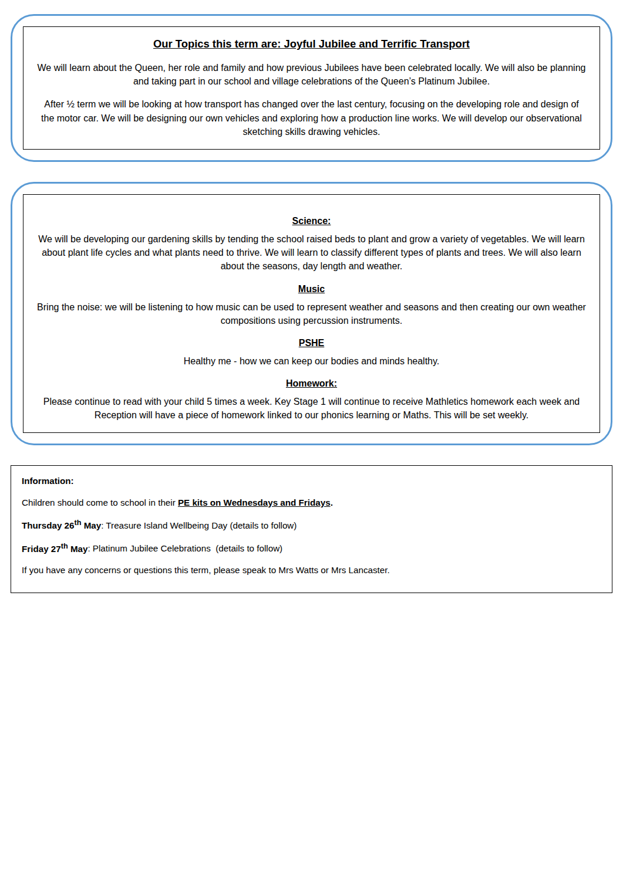Our Topics this term are: Joyful Jubilee and Terrific Transport
We will learn about the Queen, her role and family and how previous Jubilees have been celebrated locally. We will also be planning and taking part in our school and village celebrations of the Queen’s Platinum Jubilee.
After ½ term we will be looking at how transport has changed over the last century, focusing on the developing role and design of the motor car. We will be designing our own vehicles and exploring how a production line works. We will develop our observational sketching skills drawing vehicles.
Science:
We will be developing our gardening skills by tending the school raised beds to plant and grow a variety of vegetables. We will learn about plant life cycles and what plants need to thrive. We will learn to classify different types of plants and trees. We will also learn about the seasons, day length and weather.
Music
Bring the noise: we will be listening to how music can be used to represent weather and seasons and then creating our own weather compositions using percussion instruments.
PSHE
Healthy me - how we can keep our bodies and minds healthy.
Homework:
Please continue to read with your child 5 times a week. Key Stage 1 will continue to receive Mathletics homework each week and Reception will have a piece of homework linked to our phonics learning or Maths. This will be set weekly.
Information:
Children should come to school in their PE kits on Wednesdays and Fridays.
Thursday 26th May: Treasure Island Wellbeing Day (details to follow)
Friday 27th May: Platinum Jubilee Celebrations (details to follow)
If you have any concerns or questions this term, please speak to Mrs Watts or Mrs Lancaster.